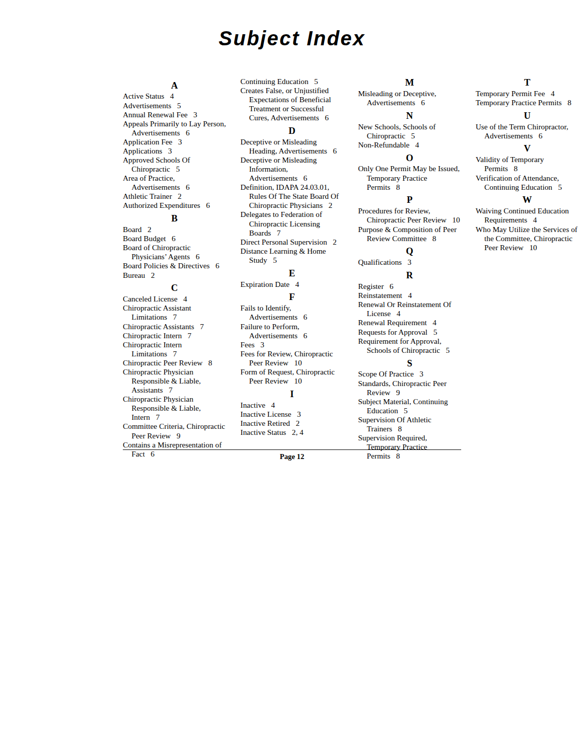Subject Index
A
Active Status4
Advertisements5
Annual Renewal Fee3
Appeals Primarily to Lay Person, Advertisements6
Application Fee3
Applications3
Approved Schools Of Chiropractic5
Area of Practice, Advertisements6
Athletic Trainer2
Authorized Expenditures6
B
Board2
Board Budget6
Board of Chiropractic Physicians’ Agents6
Board Policies & Directives6
Bureau2
C
Canceled License4
Chiropractic Assistant Limitations7
Chiropractic Assistants7
Chiropractic Intern7
Chiropractic Intern Limitations7
Chiropractic Peer Review8
Chiropractic Physician Responsible & Liable, Assistants7
Chiropractic Physician Responsible & Liable, Intern7
Committee Criteria, Chiropractic Peer Review9
Contains a Misrepresentation of Fact6
Continuing Education5
Creates False, or Unjustified Expectations of Beneficial Treatment or Successful Cures, Advertisements6
D
Deceptive or Misleading Heading, Advertisements6
Deceptive or Misleading Information, Advertisements6
Definition, IDAPA 24.03.01, Rules Of The State Board Of Chiropractic Physicians2
Delegates to Federation of Chiropractic Licensing Boards7
Direct Personal Supervision2
Distance Learning & Home Study5
E
Expiration Date4
F
Fails to Identify, Advertisements6
Failure to Perform, Advertisements6
Fees3
Fees for Review, Chiropractic Peer Review10
Form of Request, Chiropractic Peer Review10
I
Inactive4
Inactive License3
Inactive Retired2
Inactive Status2, 4
M
Misleading or Deceptive, Advertisements6
N
New Schools, Schools of Chiropractic5
Non-Refundable4
O
Only One Permit May be Issued, Temporary Practice Permits8
P
Procedures for Review, Chiropractic Peer Review10
Purpose & Composition of Peer Review Committee8
Q
Qualifications3
R
Register6
Reinstatement4
Renewal Or Reinstatement Of License4
Renewal Requirement4
Requests for Approval5
Requirement for Approval, Schools of Chiropractic5
S
Scope Of Practice3
Standards, Chiropractic Peer Review9
Subject Material, Continuing Education5
Supervision Of Athletic Trainers8
Supervision Required, Temporary Practice Permits8
T
Temporary Permit Fee4
Temporary Practice Permits8
U
Use of the Term Chiropractor, Advertisements6
V
Validity of Temporary Permits8
Verification of Attendance, Continuing Education5
W
Waiving Continued Education Requirements4
Who May Utilize the Services of the Committee, Chiropractic Peer Review10
Page 12